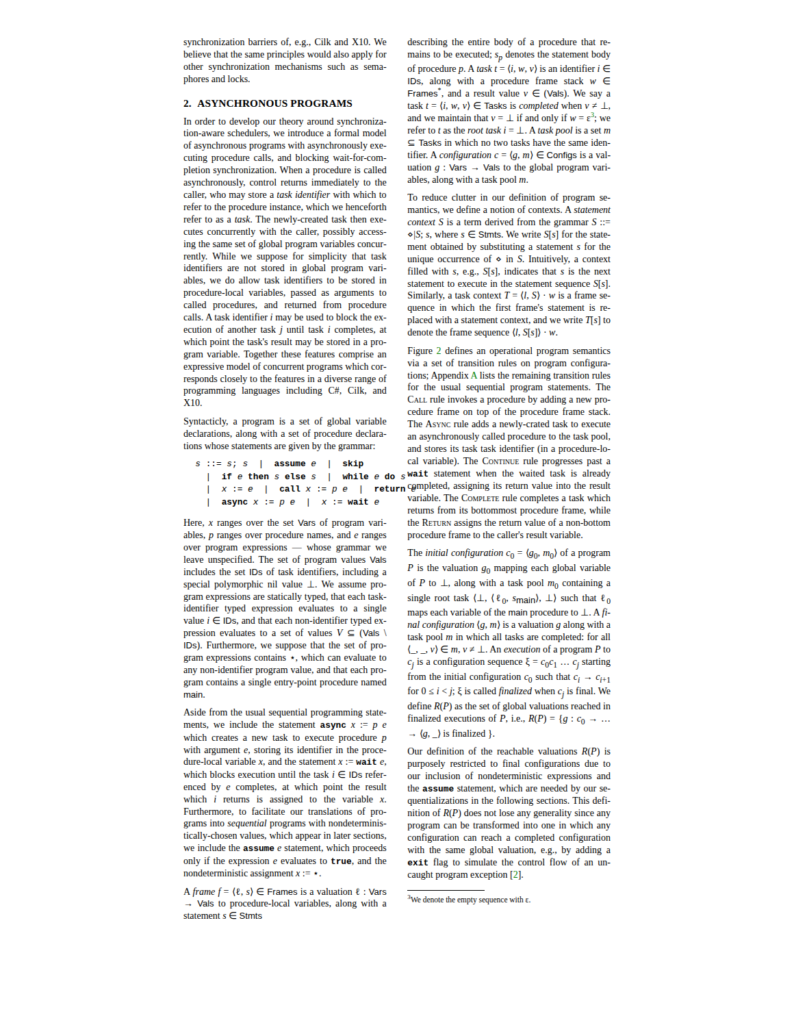synchronization barriers of, e.g., Cilk and X10. We believe that the same principles would also apply for other synchronization mechanisms such as semaphores and locks.
2. ASYNCHRONOUS PROGRAMS
In order to develop our theory around synchronization-aware schedulers, we introduce a formal model of asynchronous programs with asynchronously executing procedure calls, and blocking wait-for-completion synchronization. When a procedure is called asynchronously, control returns immediately to the caller, who may store a task identifier with which to refer to the procedure instance, which we henceforth refer to as a task. The newly-created task then executes concurrently with the caller, possibly accessing the same set of global program variables concurrently. While we suppose for simplicity that task identifiers are not stored in global program variables, we do allow task identifiers to be stored in procedure-local variables, passed as arguments to called procedures, and returned from procedure calls. A task identifier i may be used to block the execution of another task j until task i completes, at which point the task's result may be stored in a program variable. Together these features comprise an expressive model of concurrent programs which corresponds closely to the features in a diverse range of programming languages including C#, Cilk, and X10.
Syntacticly, a program is a set of global variable declarations, along with a set of procedure declarations whose statements are given by the grammar:
s ::= s; s | assume e | skip | if e then s else s | while e do s | x := e | call x := p e | return e | async x := p e | x := wait e
Here, x ranges over the set Vars of program variables, p ranges over procedure names, and e ranges over program expressions — whose grammar we leave unspecified. The set of program values Vals includes the set IDs of task identifiers, including a special polymorphic nil value ⊥. We assume program expressions are statically typed, that each task-identifier typed expression evaluates to a single value i ∈ IDs, and that each non-identifier typed expression evaluates to a set of values V ⊆ (Vals \ IDs). Furthermore, we suppose that the set of program expressions contains ⋆, which can evaluate to any non-identifier program value, and that each program contains a single entry-point procedure named main.
Aside from the usual sequential programming statements, we include the statement async x := p e which creates a new task to execute procedure p with argument e, storing its identifier in the procedure-local variable x, and the statement x := wait e, which blocks execution until the task i ∈ IDs referenced by e completes, at which point the result which i returns is assigned to the variable x. Furthermore, to facilitate our translations of programs into sequential programs with nondeterministically-chosen values, which appear in later sections, we include the assume e statement, which proceeds only if the expression e evaluates to true, and the nondeterministic assignment x := ⋆.
A frame f = ⟨ℓ, s⟩ ∈ Frames is a valuation ℓ : Vars → Vals to procedure-local variables, along with a statement s ∈ Stmts
describing the entire body of a procedure that remains to be executed; sp denotes the statement body of procedure p. A task t = ⟨i, w, v⟩ is an identifier i ∈ IDs, along with a procedure frame stack w ∈ Frames*, and a result value v ∈ (Vals). We say a task t = ⟨i, w, v⟩ ∈ Tasks is completed when v ≠ ⊥, and we maintain that v = ⊥ if and only if w = ε3; we refer to t as the root task i = ⊥. A task pool is a set m ⊆ Tasks in which no two tasks have the same identifier. A configuration c = ⟨g, m⟩ ∈ Configs is a valuation g : Vars → Vals to the global program variables, along with a task pool m.
To reduce clutter in our definition of program semantics, we define a notion of contexts. A statement context S is a term derived from the grammar S ::= ⋄|S; s, where s ∈ Stmts. We write S[s] for the statement obtained by substituting a statement s for the unique occurrence of ⋄ in S. Intuitively, a context filled with s, e.g., S[s], indicates that s is the next statement to execute in the statement sequence S[s]. Similarly, a task context T = ⟨l, S⟩ · w is a frame sequence in which the first frame's statement is replaced with a statement context, and we write T[s] to denote the frame sequence ⟨l, S[s]⟩ · w.
Figure 2 defines an operational program semantics via a set of transition rules on program configurations; Appendix A lists the remaining transition rules for the usual sequential program statements. The Call rule invokes a procedure by adding a new procedure frame on top of the procedure frame stack. The Async rule adds a newly-crated task to execute an asynchronously called procedure to the task pool, and stores its task task identifier (in a procedure-local variable). The Continue rule progresses past a wait statement when the waited task is already completed, assigning its return value into the result variable. The Complete rule completes a task which returns from its bottommost procedure frame, while the Return assigns the return value of a non-bottom procedure frame to the caller's result variable.
The initial configuration c0 = ⟨g0, m0⟩ of a program P is the valuation g0 mapping each global variable of P to ⊥, along with a task pool m0 containing a single root task ⟨⊥, ⟨ℓ0, smain⟩, ⊥⟩ such that ℓ0 maps each variable of the main procedure to ⊥. A final configuration ⟨g, m⟩ is a valuation g along with a task pool m in which all tasks are completed: for all ⟨_, _, v⟩ ∈ m, v ≠ ⊥. An execution of a program P to cj is a configuration sequence ξ = c0c1 … cj starting from the initial configuration c0 such that ci → ci+1 for 0 ≤ i < j; ξ is called finalized when cj is final. We define R(P) as the set of global valuations reached in finalized executions of P, i.e., R(P) = {g : c0 → … → ⟨g, _⟩ is finalized }.
Our definition of the reachable valuations R(P) is purposely restricted to final configurations due to our inclusion of nondeterministic expressions and the assume statement, which are needed by our sequentializations in the following sections. This definition of R(P) does not lose any generality since any program can be transformed into one in which any configuration can reach a completed configuration with the same global valuation, e.g., by adding a exit flag to simulate the control flow of an uncaught program exception [2].
3We denote the empty sequence with ε.